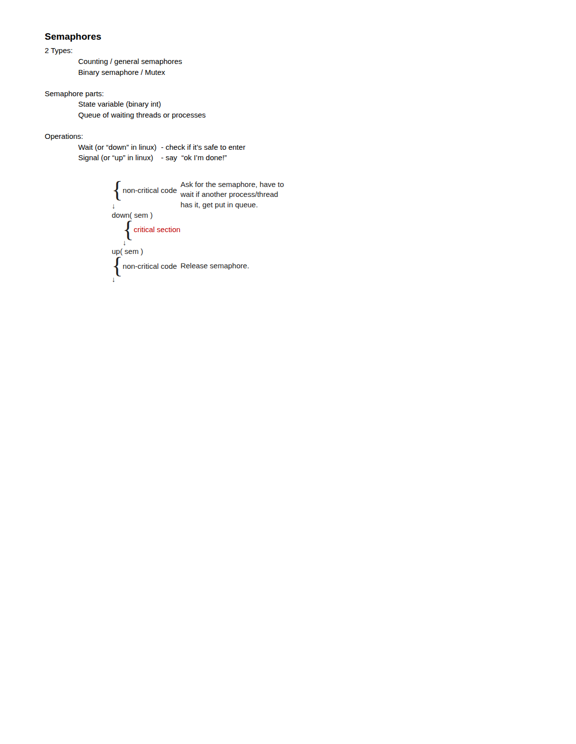Semaphores
2 Types:
Counting / general semaphores
Binary semaphore / Mutex
Semaphore parts:
State variable (binary int)
Queue of waiting threads or processes
Operations:
| Wait (or “down” in linux) | - check if it’s safe to enter |
| Signal (or “up” in linux) | - say “ok I’m done!” |
| { | non-critical code | Ask for the semaphore, have to wait if another process/thread has it, get put in queue. |
| ↓ | |
| down( sem ) | |
| | / { / critical section / / ↓ / / | |
| up( sem ) | |
| { | non-critical code | Release semaphore. |
| ↓ | | |